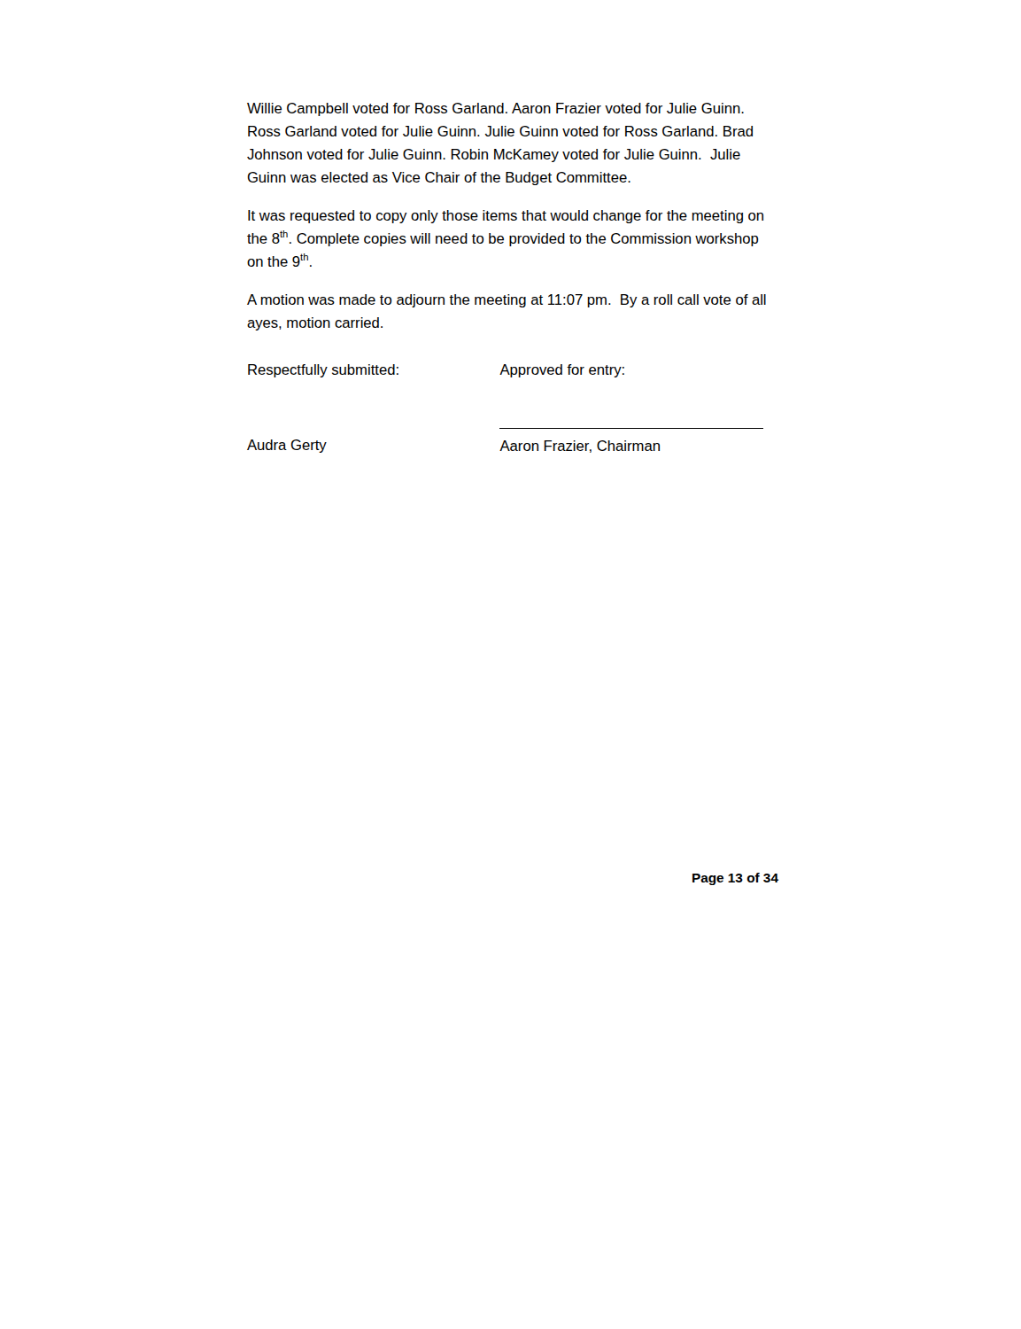Willie Campbell voted for Ross Garland. Aaron Frazier voted for Julie Guinn. Ross Garland voted for Julie Guinn. Julie Guinn voted for Ross Garland. Brad Johnson voted for Julie Guinn. Robin McKamey voted for Julie Guinn. Julie Guinn was elected as Vice Chair of the Budget Committee.
It was requested to copy only those items that would change for the meeting on the 8th. Complete copies will need to be provided to the Commission workshop on the 9th.
A motion was made to adjourn the meeting at 11:07 pm. By a roll call vote of all ayes, motion carried.
| Respectfully submitted: Audra Gerty | Approved for entry: Aaron Frazier, Chairman |
Page 13 of 34